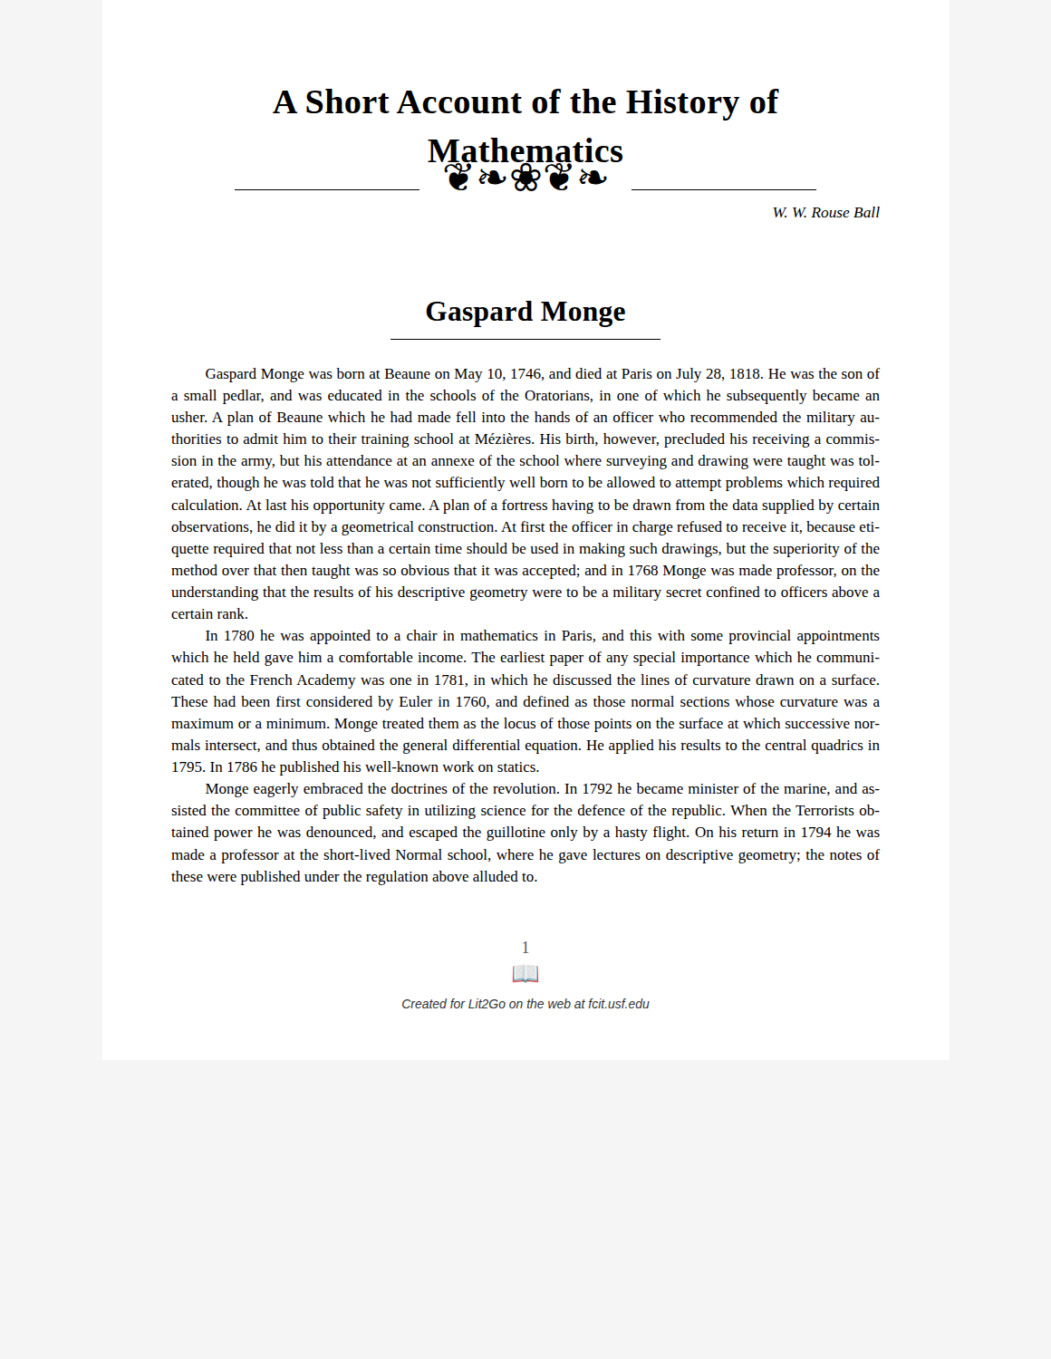A Short Account of the History of Mathematics
❦❧❀❦❧
W. W. Rouse Ball
Gaspard Monge
Gaspard Monge was born at Beaune on May 10, 1746, and died at Paris on July 28, 1818. He was the son of a small pedlar, and was educated in the schools of the Oratorians, in one of which he subsequently became an usher. A plan of Beaune which he had made fell into the hands of an officer who recommended the military authorities to admit him to their training school at Mézières. His birth, however, precluded his receiving a commission in the army, but his attendance at an annexe of the school where surveying and drawing were taught was tolerated, though he was told that he was not sufficiently well born to be allowed to attempt problems which required calculation. At last his opportunity came. A plan of a fortress having to be drawn from the data supplied by certain observations, he did it by a geometrical construction. At first the officer in charge refused to receive it, because etiquette required that not less than a certain time should be used in making such drawings, but the superiority of the method over that then taught was so obvious that it was accepted; and in 1768 Monge was made professor, on the understanding that the results of his descriptive geometry were to be a military secret confined to officers above a certain rank.
In 1780 he was appointed to a chair in mathematics in Paris, and this with some provincial appointments which he held gave him a comfortable income. The earliest paper of any special importance which he communicated to the French Academy was one in 1781, in which he discussed the lines of curvature drawn on a surface. These had been first considered by Euler in 1760, and defined as those normal sections whose curvature was a maximum or a minimum. Monge treated them as the locus of those points on the surface at which successive normals intersect, and thus obtained the general differential equation. He applied his results to the central quadrics in 1795. In 1786 he published his well-known work on statics.
Monge eagerly embraced the doctrines of the revolution. In 1792 he became minister of the marine, and assisted the committee of public safety in utilizing science for the defence of the republic. When the Terrorists obtained power he was denounced, and escaped the guillotine only by a hasty flight. On his return in 1794 he was made a professor at the short-lived Normal school, where he gave lectures on descriptive geometry; the notes of these were published under the regulation above alluded to.
1
📖
Created for Lit2Go on the web at fcit.usf.edu